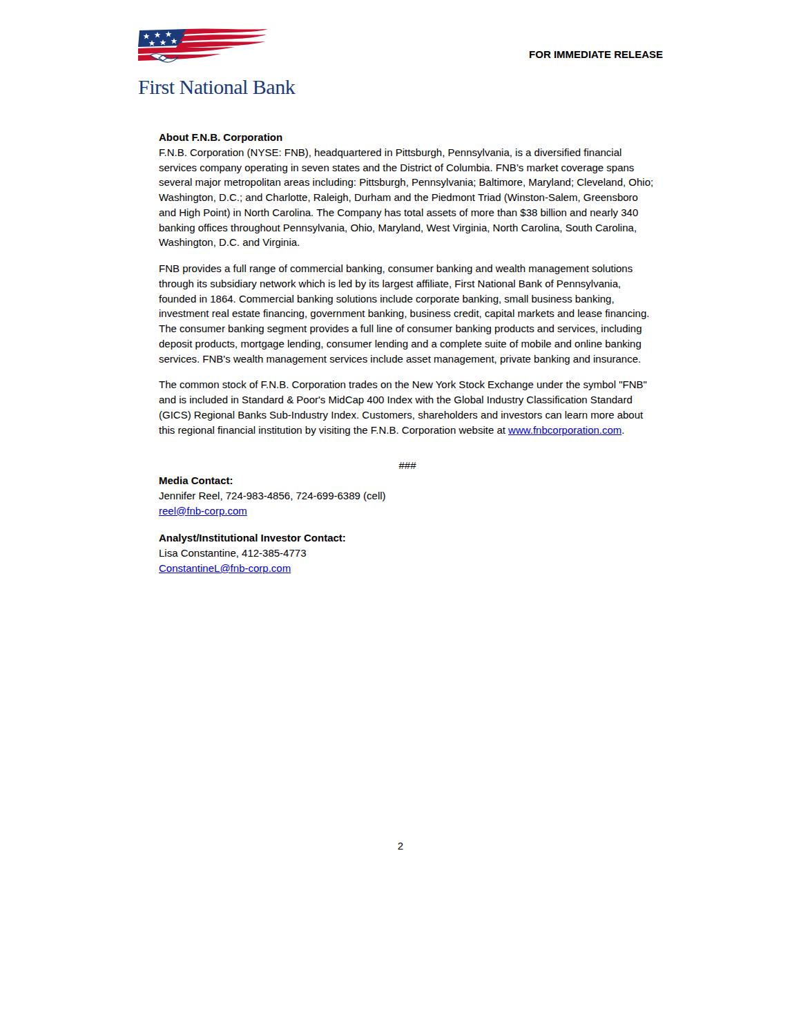First National Bank
FOR IMMEDIATE RELEASE
About F.N.B. Corporation
F.N.B. Corporation (NYSE: FNB), headquartered in Pittsburgh, Pennsylvania, is a diversified financial services company operating in seven states and the District of Columbia. FNB’s market coverage spans several major metropolitan areas including: Pittsburgh, Pennsylvania; Baltimore, Maryland; Cleveland, Ohio; Washington, D.C.; and Charlotte, Raleigh, Durham and the Piedmont Triad (Winston-Salem, Greensboro and High Point) in North Carolina. The Company has total assets of more than $38 billion and nearly 340 banking offices throughout Pennsylvania, Ohio, Maryland, West Virginia, North Carolina, South Carolina, Washington, D.C. and Virginia.
FNB provides a full range of commercial banking, consumer banking and wealth management solutions through its subsidiary network which is led by its largest affiliate, First National Bank of Pennsylvania, founded in 1864. Commercial banking solutions include corporate banking, small business banking, investment real estate financing, government banking, business credit, capital markets and lease financing. The consumer banking segment provides a full line of consumer banking products and services, including deposit products, mortgage lending, consumer lending and a complete suite of mobile and online banking services. FNB's wealth management services include asset management, private banking and insurance.
The common stock of F.N.B. Corporation trades on the New York Stock Exchange under the symbol "FNB" and is included in Standard & Poor's MidCap 400 Index with the Global Industry Classification Standard (GICS) Regional Banks Sub-Industry Index. Customers, shareholders and investors can learn more about this regional financial institution by visiting the F.N.B. Corporation website at www.fnbcorporation.com.
###
Media Contact:
Jennifer Reel, 724-983-4856, 724-699-6389 (cell)
reel@fnb-corp.com
Analyst/Institutional Investor Contact:
Lisa Constantine, 412-385-4773
ConstantineL@fnb-corp.com
2